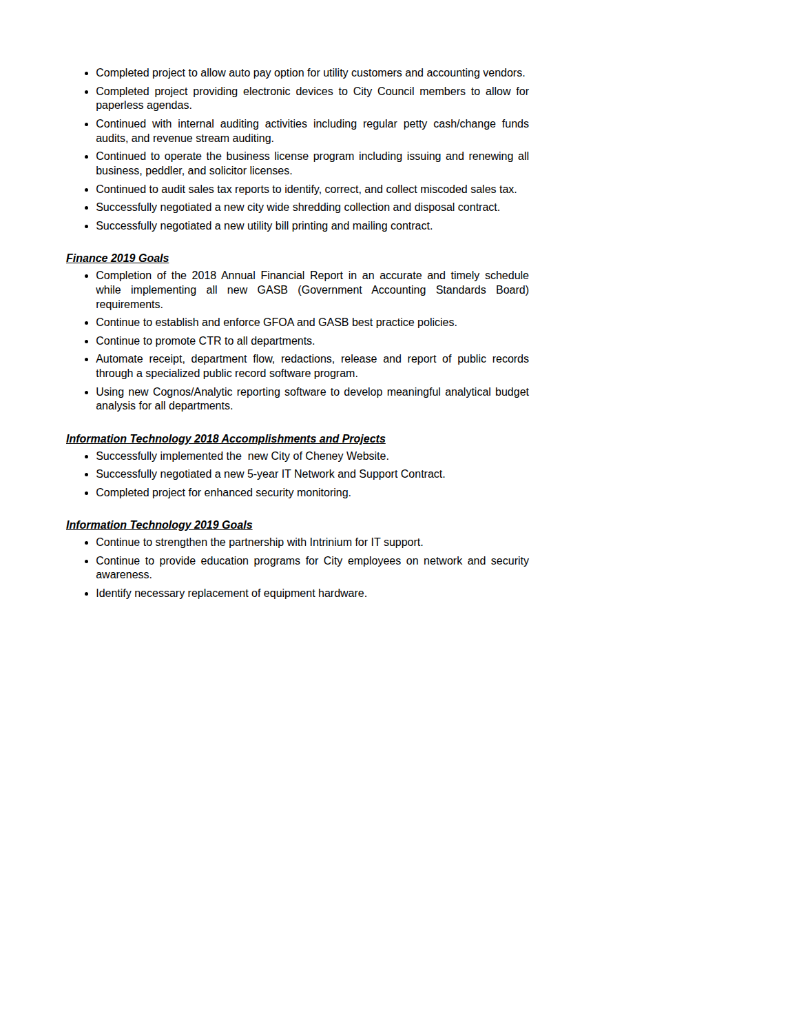Completed project to allow auto pay option for utility customers and accounting vendors.
Completed project providing electronic devices to City Council members to allow for paperless agendas.
Continued with internal auditing activities including regular petty cash/change funds audits, and revenue stream auditing.
Continued to operate the business license program including issuing and renewing all business, peddler, and solicitor licenses.
Continued to audit sales tax reports to identify, correct, and collect miscoded sales tax.
Successfully negotiated a new city wide shredding collection and disposal contract.
Successfully negotiated a new utility bill printing and mailing contract.
Finance 2019 Goals
Completion of the 2018 Annual Financial Report in an accurate and timely schedule while implementing all new GASB (Government Accounting Standards Board) requirements.
Continue to establish and enforce GFOA and GASB best practice policies.
Continue to promote CTR to all departments.
Automate receipt, department flow, redactions, release and report of public records through a specialized public record software program.
Using new Cognos/Analytic reporting software to develop meaningful analytical budget analysis for all departments.
Information Technology 2018 Accomplishments and Projects
Successfully implemented the new City of Cheney Website.
Successfully negotiated a new 5-year IT Network and Support Contract.
Completed project for enhanced security monitoring.
Information Technology 2019 Goals
Continue to strengthen the partnership with Intrinium for IT support.
Continue to provide education programs for City employees on network and security awareness.
Identify necessary replacement of equipment hardware.